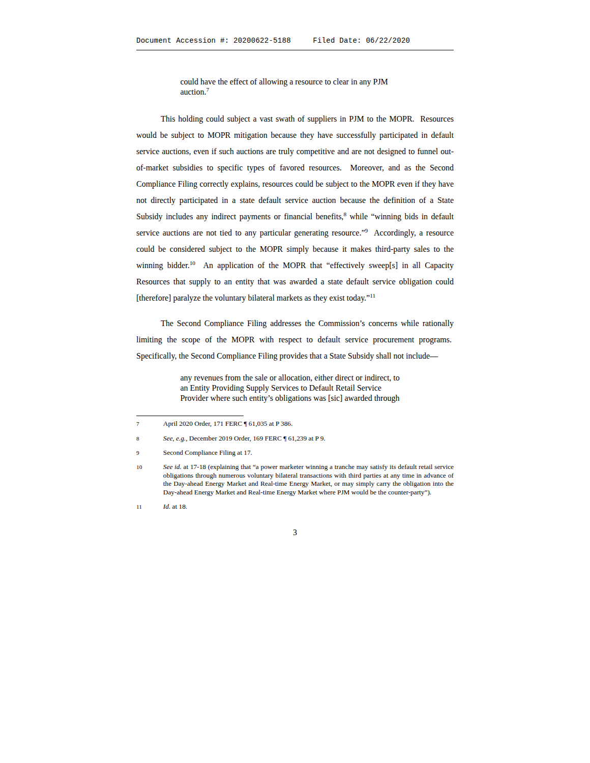Document Accession #: 20200622-5188 Filed Date: 06/22/2020
could have the effect of allowing a resource to clear in any PJM
auction.7
This holding could subject a vast swath of suppliers in PJM to the MOPR. Resources would be subject to MOPR mitigation because they have successfully participated in default service auctions, even if such auctions are truly competitive and are not designed to funnel out-of-market subsidies to specific types of favored resources. Moreover, and as the Second Compliance Filing correctly explains, resources could be subject to the MOPR even if they have not directly participated in a state default service auction because the definition of a State Subsidy includes any indirect payments or financial benefits,8 while “winning bids in default service auctions are not tied to any particular generating resource.”9 Accordingly, a resource could be considered subject to the MOPR simply because it makes third-party sales to the winning bidder.10 An application of the MOPR that “effectively sweep[s] in all Capacity Resources that supply to an entity that was awarded a state default service obligation could [therefore] paralyze the voluntary bilateral markets as they exist today.”11
The Second Compliance Filing addresses the Commission’s concerns while rationally limiting the scope of the MOPR with respect to default service procurement programs. Specifically, the Second Compliance Filing provides that a State Subsidy shall not include—
any revenues from the sale or allocation, either direct or indirect, to
an Entity Providing Supply Services to Default Retail Service
Provider where such entity’s obligations was [sic] awarded through
7
April 2020 Order, 171 FERC ¶ 61,035 at P 386.
8
See, e.g., December 2019 Order, 169 FERC ¶ 61,239 at P 9.
9
Second Compliance Filing at 17.
10
See id. at 17-18 (explaining that “a power marketer winning a tranche may satisfy its default retail service obligations through numerous voluntary bilateral transactions with third parties at any time in advance of the Day-ahead Energy Market and Real-time Energy Market, or may simply carry the obligation into the Day-ahead Energy Market and Real-time Energy Market where PJM would be the counter-party”).
11
Id. at 18.
3